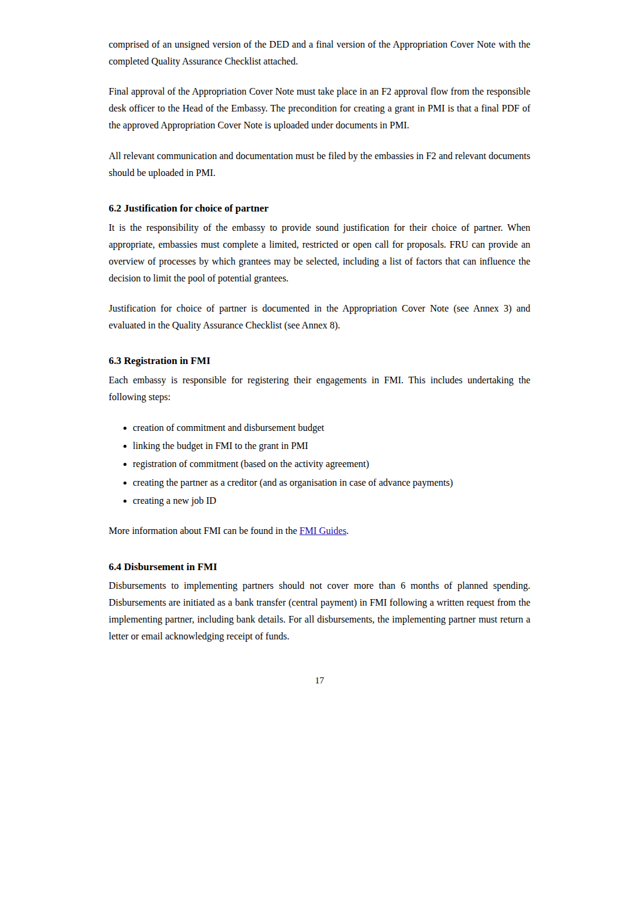comprised of an unsigned version of the DED and a final version of the Appropriation Cover Note with the completed Quality Assurance Checklist attached.
Final approval of the Appropriation Cover Note must take place in an F2 approval flow from the responsible desk officer to the Head of the Embassy. The precondition for creating a grant in PMI is that a final PDF of the approved Appropriation Cover Note is uploaded under documents in PMI.
All relevant communication and documentation must be filed by the embassies in F2 and relevant documents should be uploaded in PMI.
6.2 Justification for choice of partner
It is the responsibility of the embassy to provide sound justification for their choice of partner. When appropriate, embassies must complete a limited, restricted or open call for proposals. FRU can provide an overview of processes by which grantees may be selected, including a list of factors that can influence the decision to limit the pool of potential grantees.
Justification for choice of partner is documented in the Appropriation Cover Note (see Annex 3) and evaluated in the Quality Assurance Checklist (see Annex 8).
6.3 Registration in FMI
Each embassy is responsible for registering their engagements in FMI. This includes undertaking the following steps:
creation of commitment and disbursement budget
linking the budget in FMI to the grant in PMI
registration of commitment (based on the activity agreement)
creating the partner as a creditor (and as organisation in case of advance payments)
creating a new job ID
More information about FMI can be found in the FMI Guides.
6.4 Disbursement in FMI
Disbursements to implementing partners should not cover more than 6 months of planned spending. Disbursements are initiated as a bank transfer (central payment) in FMI following a written request from the implementing partner, including bank details. For all disbursements, the implementing partner must return a letter or email acknowledging receipt of funds.
17